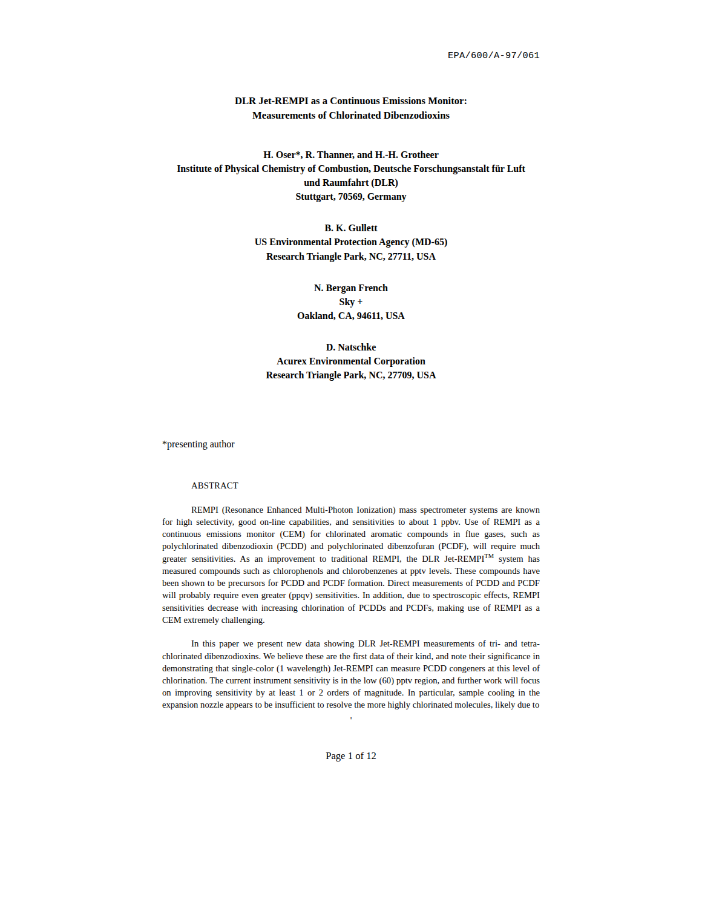EPA/600/A-97/061
DLR Jet-REMPI as a Continuous Emissions Monitor:
Measurements of Chlorinated Dibenzodioxins
H. Oser*, R. Thanner, and H.-H. Grotheer
Institute of Physical Chemistry of Combustion, Deutsche Forschungsanstalt für Luft
und Raumfahrt (DLR)
Stuttgart, 70569, Germany
B. K. Gullett
US Environmental Protection Agency (MD-65)
Research Triangle Park, NC, 27711, USA
N. Bergan French
Sky +
Oakland, CA, 94611, USA
D. Natschke
Acurex Environmental Corporation
Research Triangle Park, NC, 27709, USA
*presenting author
ABSTRACT
REMPI (Resonance Enhanced Multi-Photon Ionization) mass spectrometer systems are known for high selectivity, good on-line capabilities, and sensitivities to about 1 ppbv. Use of REMPI as a continuous emissions monitor (CEM) for chlorinated aromatic compounds in flue gases, such as polychlorinated dibenzodioxin (PCDD) and polychlorinated dibenzofuran (PCDF), will require much greater sensitivities. As an improvement to traditional REMPI, the DLR Jet-REMPITM system has measured compounds such as chlorophenols and chlorobenzenes at pptv levels. These compounds have been shown to be precursors for PCDD and PCDF formation. Direct measurements of PCDD and PCDF will probably require even greater (ppqv) sensitivities. In addition, due to spectroscopic effects, REMPI sensitivities decrease with increasing chlorination of PCDDs and PCDFs, making use of REMPI as a CEM extremely challenging.
In this paper we present new data showing DLR Jet-REMPI measurements of tri- and tetra-chlorinated dibenzodioxins. We believe these are the first data of their kind, and note their significance in demonstrating that single-color (1 wavelength) Jet-REMPI can measure PCDD congeners at this level of chlorination. The current instrument sensitivity is in the low (60) pptv region, and further work will focus on improving sensitivity by at least 1 or 2 orders of magnitude. In particular, sample cooling in the expansion nozzle appears to be insufficient to resolve the more highly chlorinated molecules, likely due to
'
Page 1 of 12